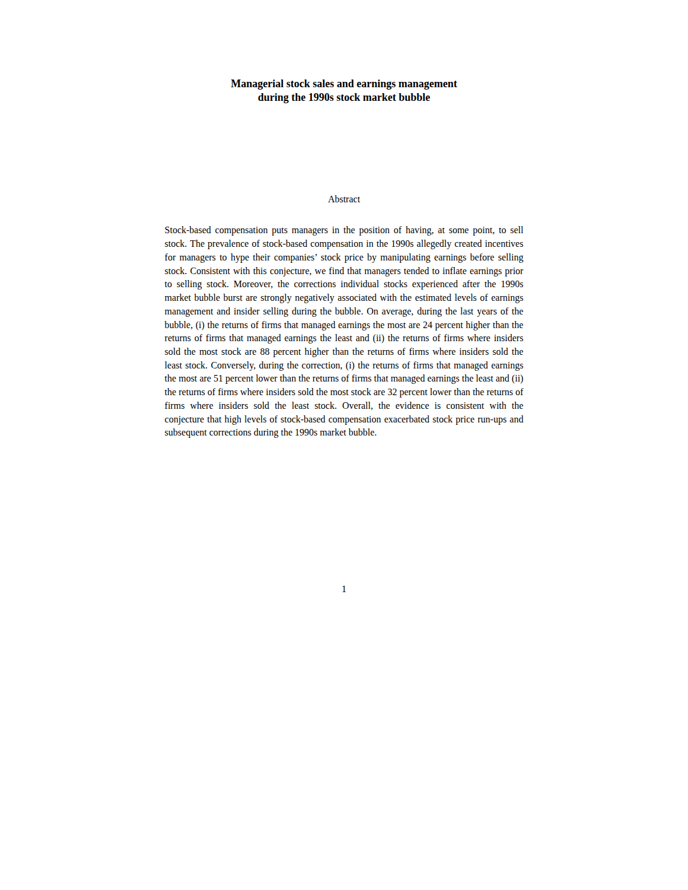Managerial stock sales and earnings management
during the 1990s stock market bubble
Abstract
Stock-based compensation puts managers in the position of having, at some point, to sell stock. The prevalence of stock-based compensation in the 1990s allegedly created incentives for managers to hype their companies’ stock price by manipulating earnings before selling stock. Consistent with this conjecture, we find that managers tended to inflate earnings prior to selling stock. Moreover, the corrections individual stocks experienced after the 1990s market bubble burst are strongly negatively associated with the estimated levels of earnings management and insider selling during the bubble. On average, during the last years of the bubble, (i) the returns of firms that managed earnings the most are 24 percent higher than the returns of firms that managed earnings the least and (ii) the returns of firms where insiders sold the most stock are 88 percent higher than the returns of firms where insiders sold the least stock. Conversely, during the correction, (i) the returns of firms that managed earnings the most are 51 percent lower than the returns of firms that managed earnings the least and (ii) the returns of firms where insiders sold the most stock are 32 percent lower than the returns of firms where insiders sold the least stock. Overall, the evidence is consistent with the conjecture that high levels of stock-based compensation exacerbated stock price run-ups and subsequent corrections during the 1990s market bubble.
1